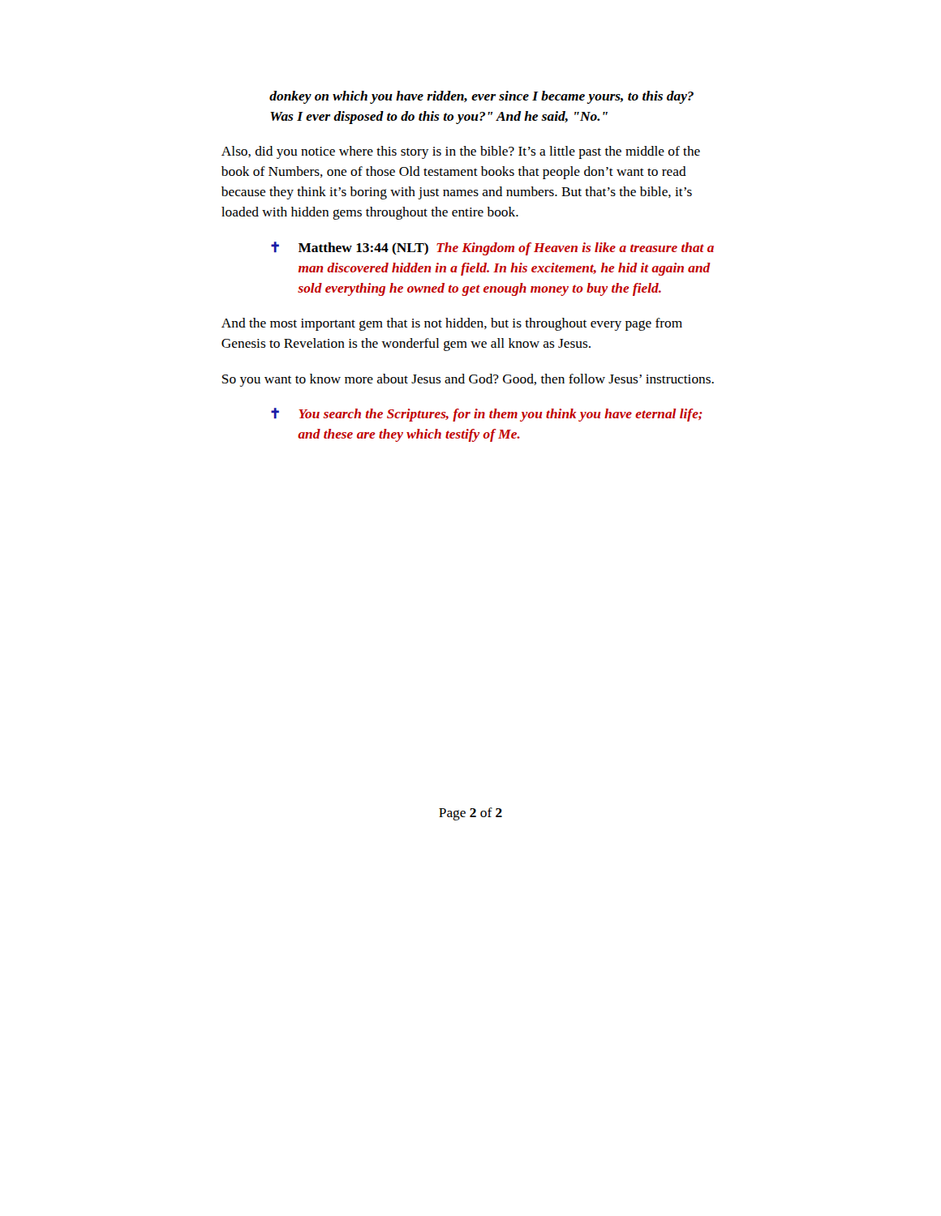donkey on which you have ridden, ever since I became yours, to this day? Was I ever disposed to do this to you?" And he said, "No."
Also, did you notice where this story is in the bible? It’s a little past the middle of the book of Numbers, one of those Old testament books that people don’t want to read because they think it’s boring with just names and numbers. But that’s the bible, it’s loaded with hidden gems throughout the entire book.
✝ Matthew 13:44 (NLT) The Kingdom of Heaven is like a treasure that a man discovered hidden in a field. In his excitement, he hid it again and sold everything he owned to get enough money to buy the field.
And the most important gem that is not hidden, but is throughout every page from Genesis to Revelation is the wonderful gem we all know as Jesus.
So you want to know more about Jesus and God? Good, then follow Jesus’ instructions.
✝ You search the Scriptures, for in them you think you have eternal life; and these are they which testify of Me.
Page 2 of 2